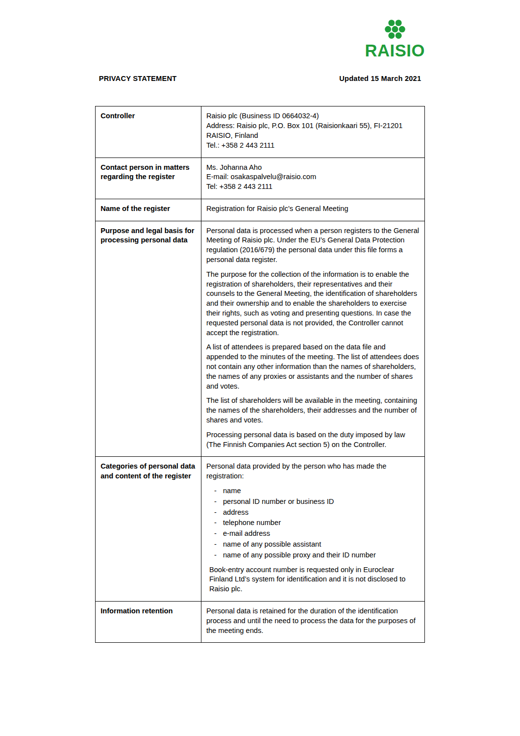RAISIO
PRIVACY STATEMENT Updated 15 March 2021
| Controller | Raisio plc (Business ID 0664032-4) Address: Raisio plc, P.O. Box 101 (Raisionkaari 55), FI-21201 RAISIO, Finland Tel.: +358 2 443 2111 |
| Contact person in matters regarding the register | Ms. Johanna Aho E-mail: osakaspalvelu@raisio.com Tel: +358 2 443 2111 |
| Name of the register | Registration for Raisio plc’s General Meeting |
| Purpose and legal basis for processing personal data | Personal data is processed when a person registers to the General Meeting of Raisio plc. Under the EU’s General Data Protection regulation (2016/679) the personal data under this file forms a personal data register. The purpose for the collection of the information is to enable the registration of shareholders, their representatives and their counsels to the General Meeting, the identification of shareholders and their ownership and to enable the shareholders to exercise their rights, such as voting and presenting questions. In case the requested personal data is not provided, the Controller cannot accept the registration. A list of attendees is prepared based on the data file and appended to the minutes of the meeting. The list of attendees does not contain any other information than the names of shareholders, the names of any proxies or assistants and the number of shares and votes. The list of shareholders will be available in the meeting, containing the names of the shareholders, their addresses and the number of shares and votes. Processing personal data is based on the duty imposed by law (The Finnish Companies Act section 5) on the Controller. |
| Categories of personal data and content of the register | Personal data provided by the person who has made the registration: name personal ID number or business ID address telephone number e-mail address name of any possible assistant name of any possible proxy and their ID number Book-entry account number is requested only in Euroclear Finland Ltd’s system for identification and it is not disclosed to Raisio plc. |
| Information retention | Personal data is retained for the duration of the identification process and until the need to process the data for the purposes of the meeting ends. |